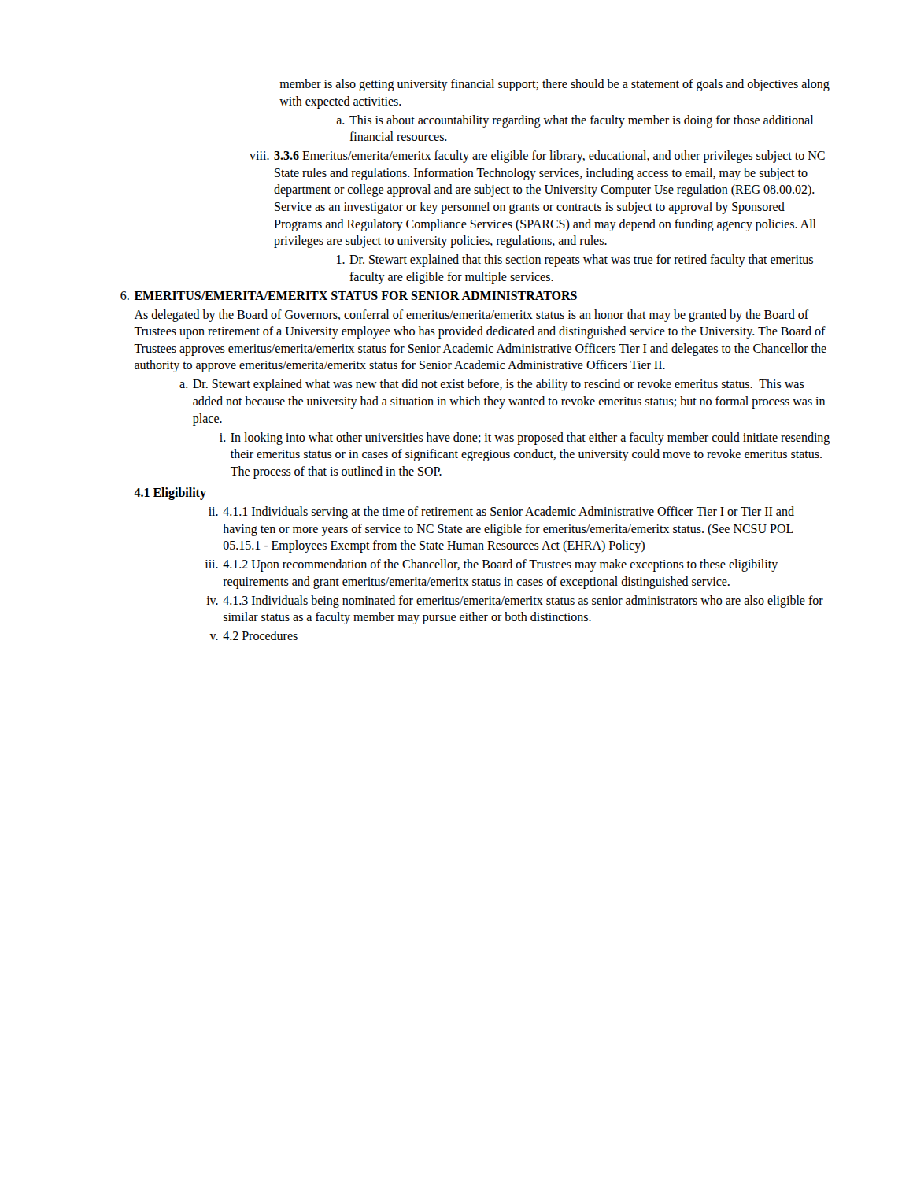member is also getting university financial support; there should be a statement of goals and objectives along with expected activities.
a.
This is about accountability regarding what the faculty member is doing for those additional financial resources.
viii.
3.3.6 Emeritus/emerita/emeritx faculty are eligible for library, educational, and other privileges subject to NC State rules and regulations. Information Technology services, including access to email, may be subject to department or college approval and are subject to the University Computer Use regulation (REG 08.00.02). Service as an investigator or key personnel on grants or contracts is subject to approval by Sponsored Programs and Regulatory Compliance Services (SPARCS) and may depend on funding agency policies. All privileges are subject to university policies, regulations, and rules.
1.
Dr. Stewart explained that this section repeats what was true for retired faculty that emeritus faculty are eligible for multiple services.
6.
Emeritus/Emerita/Emeritx Status for Senior Administrators
As delegated by the Board of Governors, conferral of emeritus/emerita/emeritx status is an honor that may be granted by the Board of Trustees upon retirement of a University employee who has provided dedicated and distinguished service to the University. The Board of Trustees approves emeritus/emerita/emeritx status for Senior Academic Administrative Officers Tier I and delegates to the Chancellor the authority to approve emeritus/emerita/emeritx status for Senior Academic Administrative Officers Tier II.
a.
Dr. Stewart explained what was new that did not exist before, is the ability to rescind or revoke emeritus status. This was added not because the university had a situation in which they wanted to revoke emeritus status; but no formal process was in place.
i.
In looking into what other universities have done; it was proposed that either a faculty member could initiate resending their emeritus status or in cases of significant egregious conduct, the university could move to revoke emeritus status. The process of that is outlined in the SOP.
4.1 Eligibility
ii.
4.1.1 Individuals serving at the time of retirement as Senior Academic Administrative Officer Tier I or Tier II and having ten or more years of service to NC State are eligible for emeritus/emerita/emeritx status. (See NCSU POL 05.15.1 - Employees Exempt from the State Human Resources Act (EHRA) Policy)
iii.
4.1.2 Upon recommendation of the Chancellor, the Board of Trustees may make exceptions to these eligibility requirements and grant emeritus/emerita/emeritx status in cases of exceptional distinguished service.
iv.
4.1.3 Individuals being nominated for emeritus/emerita/emeritx status as senior administrators who are also eligible for similar status as a faculty member may pursue either or both distinctions.
v.
4.2 Procedures